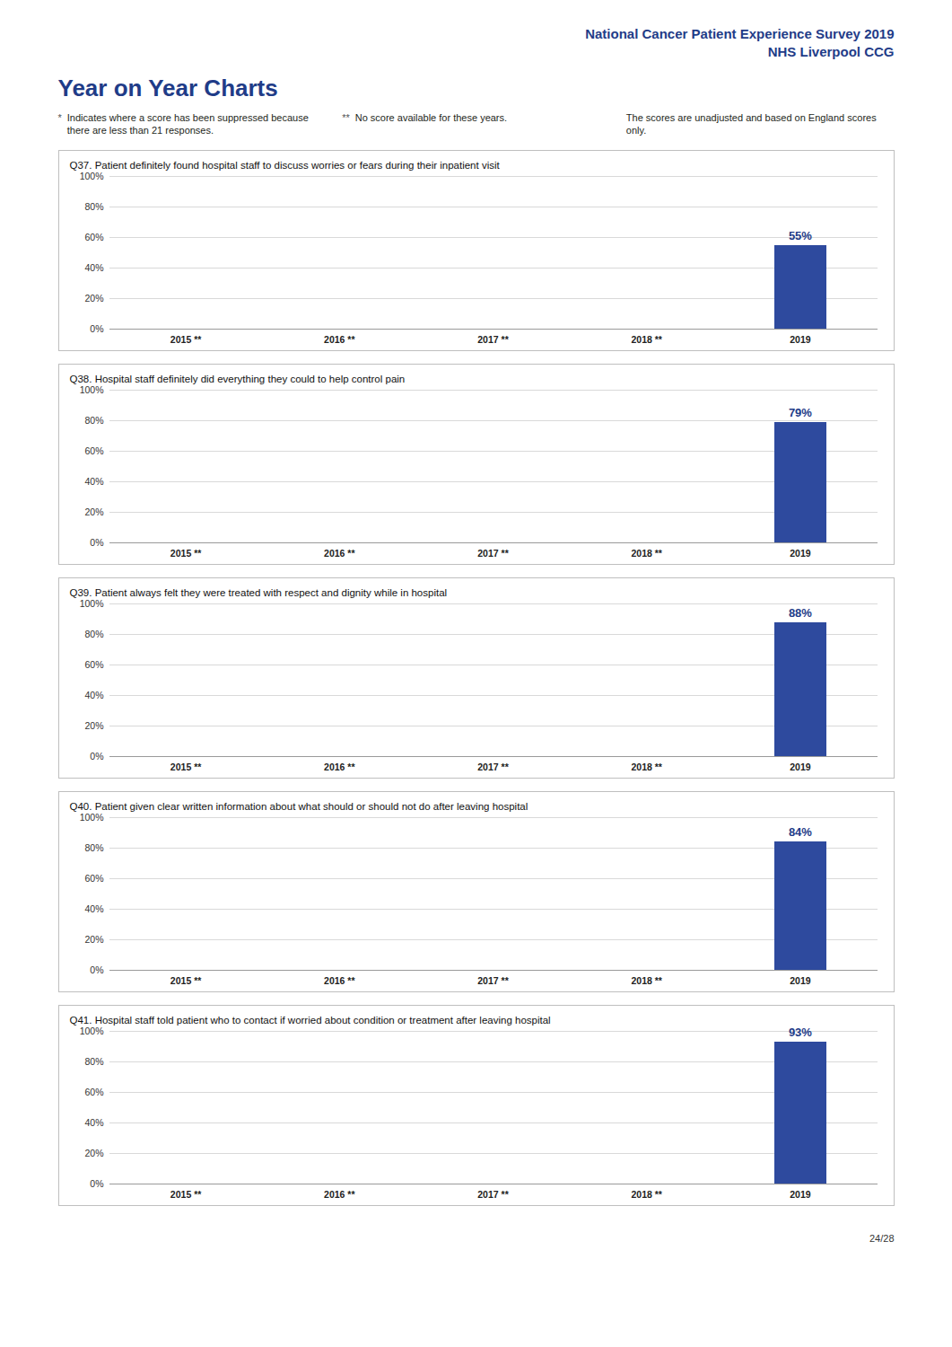National Cancer Patient Experience Survey 2019
NHS Liverpool CCG
Year on Year Charts
*
Indicates where a score has been suppressed because there are less than 21 responses.
**
No score available for these years.
The scores are unadjusted and based on England scores only.
Q37. Patient definitely found hospital staff to discuss worries or fears during their inpatient visit
100%
80%
60%
40%
20%
0%
55%
2015 **2016 **2017 **2018 **2019
Q38. Hospital staff definitely did everything they could to help control pain
100%
80%
60%
40%
20%
0%
79%
2015 **2016 **2017 **2018 **2019
Q39. Patient always felt they were treated with respect and dignity while in hospital
100%
80%
60%
40%
20%
0%
88%
2015 **2016 **2017 **2018 **2019
Q40. Patient given clear written information about what should or should not do after leaving hospital
100%
80%
60%
40%
20%
0%
84%
2015 **2016 **2017 **2018 **2019
Q41. Hospital staff told patient who to contact if worried about condition or treatment after leaving hospital
100%
80%
60%
40%
20%
0%
93%
2015 **2016 **2017 **2018 **2019
24/28